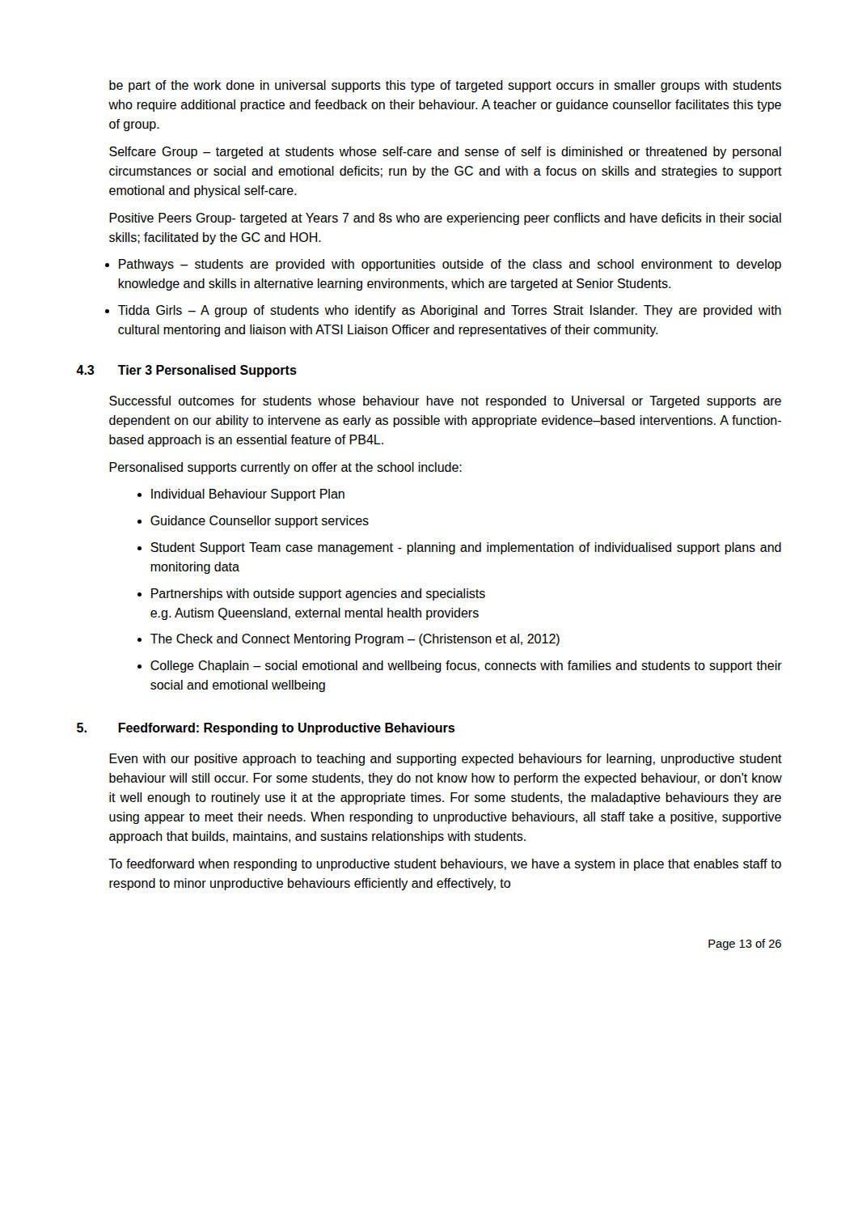be part of the work done in universal supports this type of targeted support occurs in smaller groups with students who require additional practice and feedback on their behaviour. A teacher or guidance counsellor facilitates this type of group.
Selfcare Group – targeted at students whose self-care and sense of self is diminished or threatened by personal circumstances or social and emotional deficits; run by the GC and with a focus on skills and strategies to support emotional and physical self-care.
Positive Peers Group- targeted at Years 7 and 8s who are experiencing peer conflicts and have deficits in their social skills; facilitated by the GC and HOH.
Pathways – students are provided with opportunities outside of the class and school environment to develop knowledge and skills in alternative learning environments, which are targeted at Senior Students.
Tidda Girls – A group of students who identify as Aboriginal and Torres Strait Islander. They are provided with cultural mentoring and liaison with ATSI Liaison Officer and representatives of their community.
4.3 Tier 3 Personalised Supports
Successful outcomes for students whose behaviour have not responded to Universal or Targeted supports are dependent on our ability to intervene as early as possible with appropriate evidence–based interventions. A function-based approach is an essential feature of PB4L.
Personalised supports currently on offer at the school include:
Individual Behaviour Support Plan
Guidance Counsellor support services
Student Support Team case management - planning and implementation of individualised support plans and monitoring data
Partnerships with outside support agencies and specialists
e.g. Autism Queensland, external mental health providers
The Check and Connect Mentoring Program – (Christenson et al, 2012)
College Chaplain – social emotional and wellbeing focus, connects with families and students to support their social and emotional wellbeing
5. Feedforward: Responding to Unproductive Behaviours
Even with our positive approach to teaching and supporting expected behaviours for learning, unproductive student behaviour will still occur. For some students, they do not know how to perform the expected behaviour, or don't know it well enough to routinely use it at the appropriate times. For some students, the maladaptive behaviours they are using appear to meet their needs. When responding to unproductive behaviours, all staff take a positive, supportive approach that builds, maintains, and sustains relationships with students.
To feedforward when responding to unproductive student behaviours, we have a system in place that enables staff to respond to minor unproductive behaviours efficiently and effectively, to
Page 13 of 26